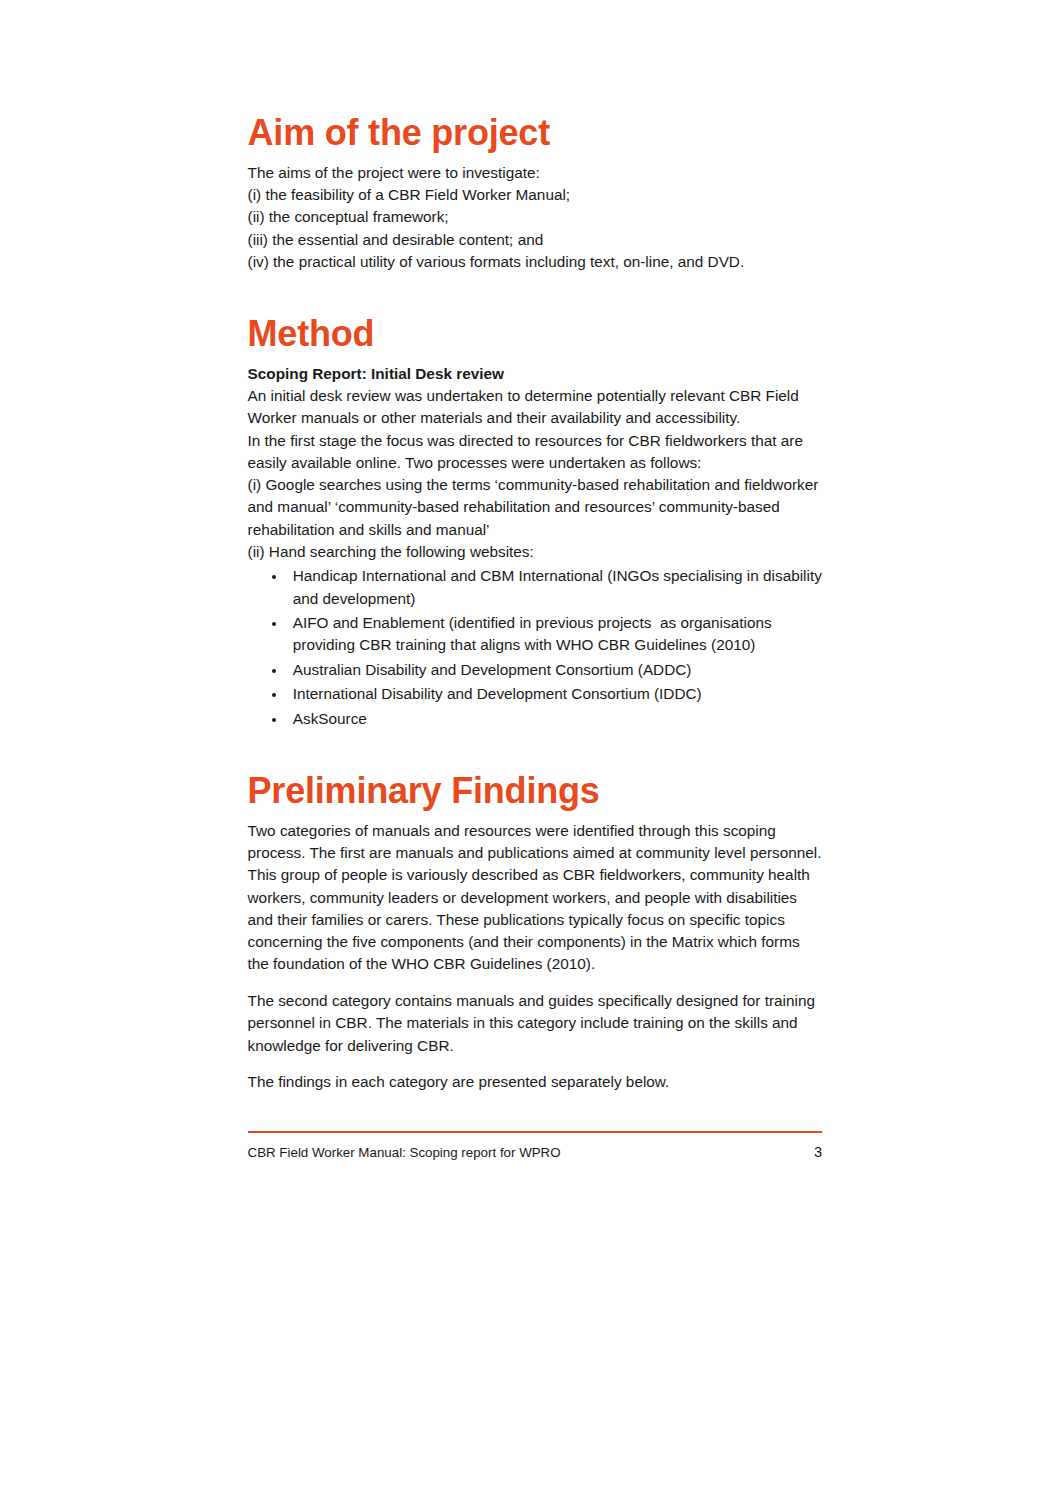Aim of the project
The aims of the project were to investigate:
(i) the feasibility of a CBR Field Worker Manual;
(ii) the conceptual framework;
(iii) the essential and desirable content; and
(iv) the practical utility of various formats including text, on-line, and DVD.
Method
Scoping Report: Initial Desk review
An initial desk review was undertaken to determine potentially relevant CBR Field Worker manuals or other materials and their availability and accessibility.
In the first stage the focus was directed to resources for CBR fieldworkers that are easily available online. Two processes were undertaken as follows:
(i) Google searches using the terms ‘community-based rehabilitation and fieldworker and manual’ ‘community-based rehabilitation and resources’ community-based rehabilitation and skills and manual’
(ii) Hand searching the following websites:
Handicap International and CBM International (INGOs specialising in disability and development)
AIFO and Enablement (identified in previous projects as organisations providing CBR training that aligns with WHO CBR Guidelines (2010)
Australian Disability and Development Consortium (ADDC)
International Disability and Development Consortium (IDDC)
AskSource
Preliminary Findings
Two categories of manuals and resources were identified through this scoping process. The first are manuals and publications aimed at community level personnel. This group of people is variously described as CBR fieldworkers, community health workers, community leaders or development workers, and people with disabilities and their families or carers. These publications typically focus on specific topics concerning the five components (and their components) in the Matrix which forms the foundation of the WHO CBR Guidelines (2010).
The second category contains manuals and guides specifically designed for training personnel in CBR. The materials in this category include training on the skills and knowledge for delivering CBR.
The findings in each category are presented separately below.
CBR Field Worker Manual: Scoping report for WPRO 3